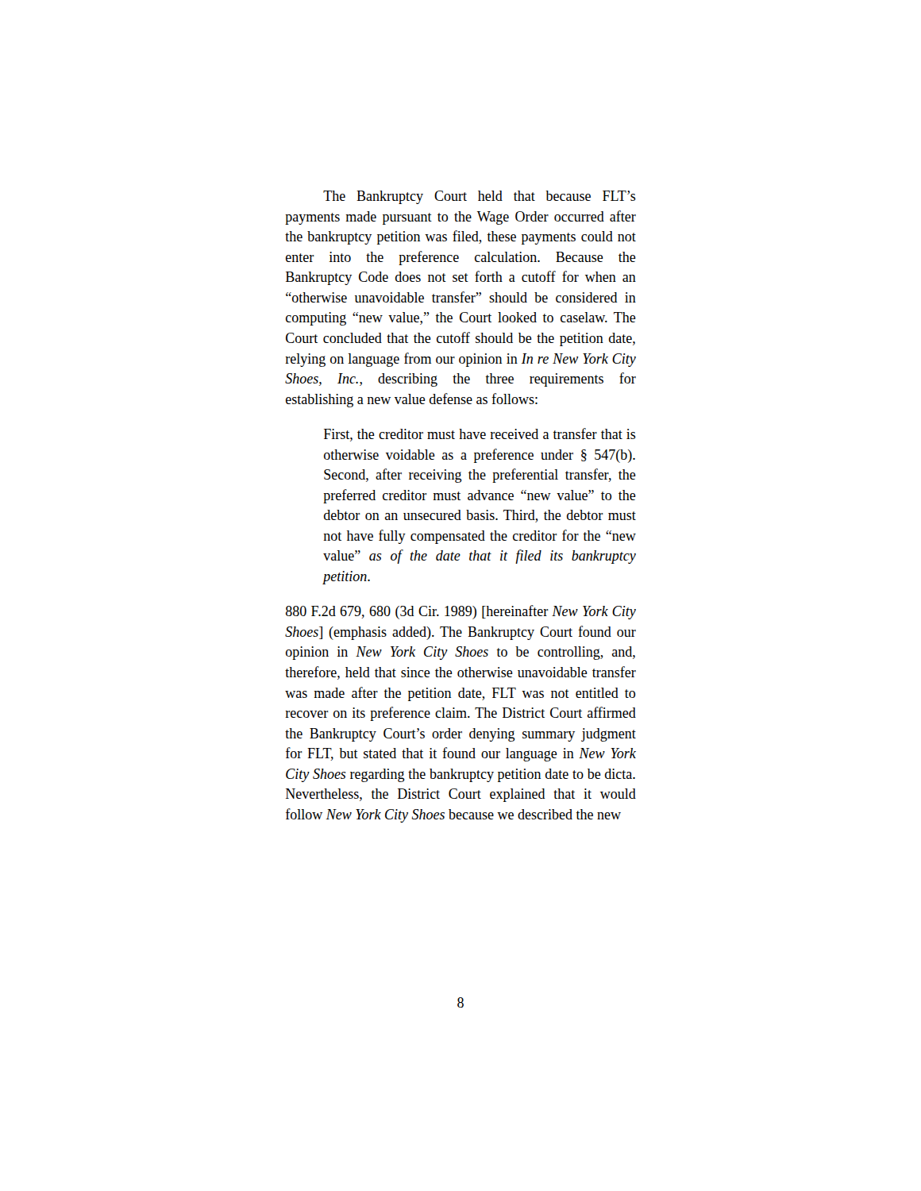The Bankruptcy Court held that because FLT’s payments made pursuant to the Wage Order occurred after the bankruptcy petition was filed, these payments could not enter into the preference calculation. Because the Bankruptcy Code does not set forth a cutoff for when an “otherwise unavoidable transfer” should be considered in computing “new value,” the Court looked to caselaw. The Court concluded that the cutoff should be the petition date, relying on language from our opinion in In re New York City Shoes, Inc., describing the three requirements for establishing a new value defense as follows:
First, the creditor must have received a transfer that is otherwise voidable as a preference under § 547(b). Second, after receiving the preferential transfer, the preferred creditor must advance “new value” to the debtor on an unsecured basis. Third, the debtor must not have fully compensated the creditor for the “new value” as of the date that it filed its bankruptcy petition.
880 F.2d 679, 680 (3d Cir. 1989) [hereinafter New York City Shoes] (emphasis added). The Bankruptcy Court found our opinion in New York City Shoes to be controlling, and, therefore, held that since the otherwise unavoidable transfer was made after the petition date, FLT was not entitled to recover on its preference claim. The District Court affirmed the Bankruptcy Court’s order denying summary judgment for FLT, but stated that it found our language in New York City Shoes regarding the bankruptcy petition date to be dicta. Nevertheless, the District Court explained that it would follow New York City Shoes because we described the new
8